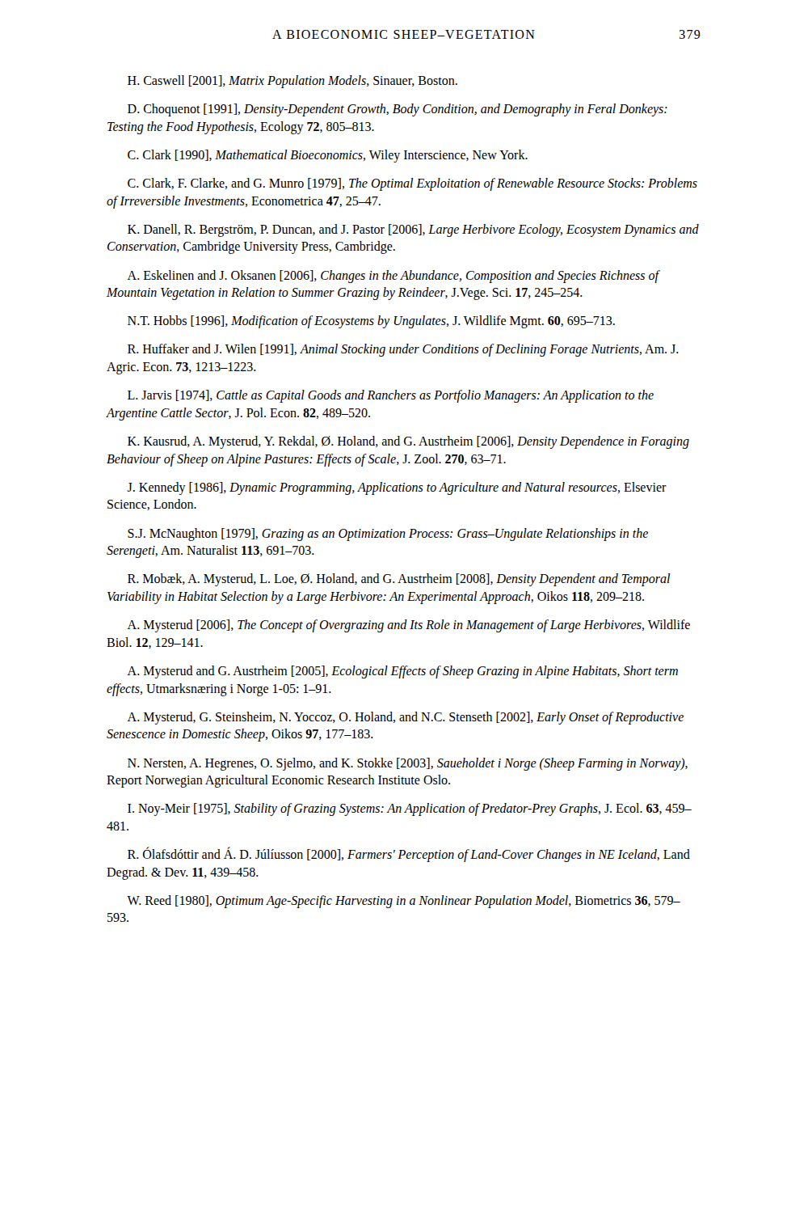A Bioeconomic Sheep–Vegetation
379
H. Caswell [2001], Matrix Population Models, Sinauer, Boston.
D. Choquenot [1991], Density-Dependent Growth, Body Condition, and Demography in Feral Donkeys: Testing the Food Hypothesis, Ecology 72, 805–813.
C. Clark [1990], Mathematical Bioeconomics, Wiley Interscience, New York.
C. Clark, F. Clarke, and G. Munro [1979], The Optimal Exploitation of Renewable Resource Stocks: Problems of Irreversible Investments, Econometrica 47, 25–47.
K. Danell, R. Bergström, P. Duncan, and J. Pastor [2006], Large Herbivore Ecology, Ecosystem Dynamics and Conservation, Cambridge University Press, Cambridge.
A. Eskelinen and J. Oksanen [2006], Changes in the Abundance, Composition and Species Richness of Mountain Vegetation in Relation to Summer Grazing by Reindeer, J.Vege. Sci. 17, 245–254.
N.T. Hobbs [1996], Modification of Ecosystems by Ungulates, J. Wildlife Mgmt. 60, 695–713.
R. Huffaker and J. Wilen [1991], Animal Stocking under Conditions of Declining Forage Nutrients, Am. J. Agric. Econ. 73, 1213–1223.
L. Jarvis [1974], Cattle as Capital Goods and Ranchers as Portfolio Managers: An Application to the Argentine Cattle Sector, J. Pol. Econ. 82, 489–520.
K. Kausrud, A. Mysterud, Y. Rekdal, Ø. Holand, and G. Austrheim [2006], Density Dependence in Foraging Behaviour of Sheep on Alpine Pastures: Effects of Scale, J. Zool. 270, 63–71.
J. Kennedy [1986], Dynamic Programming, Applications to Agriculture and Natural resources, Elsevier Science, London.
S.J. McNaughton [1979], Grazing as an Optimization Process: Grass–Ungulate Relationships in the Serengeti, Am. Naturalist 113, 691–703.
R. Mobæk, A. Mysterud, L. Loe, Ø. Holand, and G. Austrheim [2008], Density Dependent and Temporal Variability in Habitat Selection by a Large Herbivore: An Experimental Approach, Oikos 118, 209–218.
A. Mysterud [2006], The Concept of Overgrazing and Its Role in Management of Large Herbivores, Wildlife Biol. 12, 129–141.
A. Mysterud and G. Austrheim [2005], Ecological Effects of Sheep Grazing in Alpine Habitats, Short term effects, Utmarksnæring i Norge 1-05: 1–91.
A. Mysterud, G. Steinsheim, N. Yoccoz, O. Holand, and N.C. Stenseth [2002], Early Onset of Reproductive Senescence in Domestic Sheep, Oikos 97, 177–183.
N. Nersten, A. Hegrenes, O. Sjelmo, and K. Stokke [2003], Saueholdet i Norge (Sheep Farming in Norway), Report Norwegian Agricultural Economic Research Institute Oslo.
I. Noy-Meir [1975], Stability of Grazing Systems: An Application of Predator-Prey Graphs, J. Ecol. 63, 459–481.
R. Ólafsdóttir and Á. D. Júlíusson [2000], Farmers' Perception of Land-Cover Changes in NE Iceland, Land Degrad. & Dev. 11, 439–458.
W. Reed [1980], Optimum Age-Specific Harvesting in a Nonlinear Population Model, Biometrics 36, 579–593.